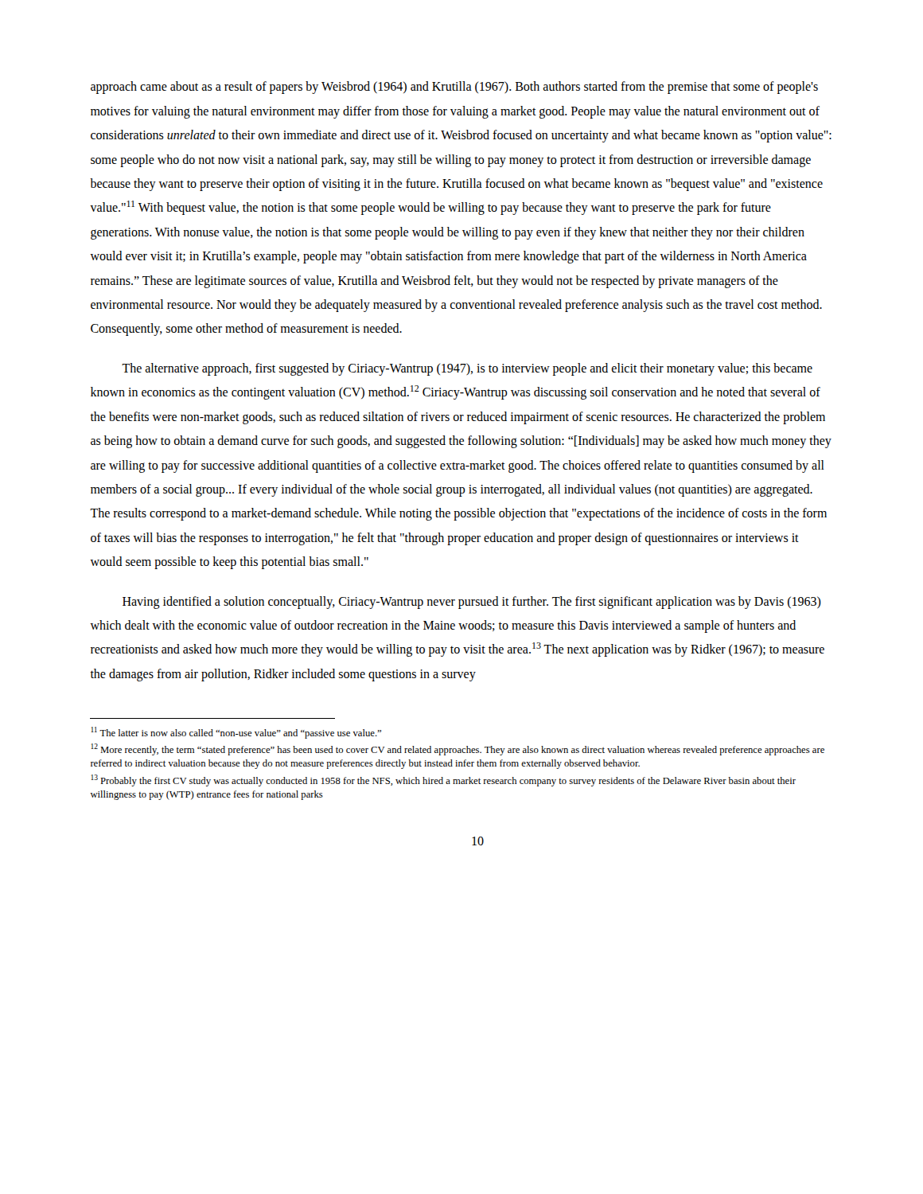approach came about as a result of papers by Weisbrod (1964) and Krutilla (1967). Both authors started from the premise that some of people's motives for valuing the natural environment may differ from those for valuing a market good. People may value the natural environment out of considerations unrelated to their own immediate and direct use of it. Weisbrod focused on uncertainty and what became known as "option value": some people who do not now visit a national park, say, may still be willing to pay money to protect it from destruction or irreversible damage because they want to preserve their option of visiting it in the future. Krutilla focused on what became known as "bequest value" and "existence value."11 With bequest value, the notion is that some people would be willing to pay because they want to preserve the park for future generations. With nonuse value, the notion is that some people would be willing to pay even if they knew that neither they nor their children would ever visit it; in Krutilla’s example, people may "obtain satisfaction from mere knowledge that part of the wilderness in North America remains.” These are legitimate sources of value, Krutilla and Weisbrod felt, but they would not be respected by private managers of the environmental resource. Nor would they be adequately measured by a conventional revealed preference analysis such as the travel cost method. Consequently, some other method of measurement is needed.
The alternative approach, first suggested by Ciriacy-Wantrup (1947), is to interview people and elicit their monetary value; this became known in economics as the contingent valuation (CV) method.12 Ciriacy-Wantrup was discussing soil conservation and he noted that several of the benefits were non-market goods, such as reduced siltation of rivers or reduced impairment of scenic resources. He characterized the problem as being how to obtain a demand curve for such goods, and suggested the following solution: “[Individuals] may be asked how much money they are willing to pay for successive additional quantities of a collective extra-market good. The choices offered relate to quantities consumed by all members of a social group... If every individual of the whole social group is interrogated, all individual values (not quantities) are aggregated. The results correspond to a market-demand schedule. While noting the possible objection that "expectations of the incidence of costs in the form of taxes will bias the responses to interrogation," he felt that "through proper education and proper design of questionnaires or interviews it would seem possible to keep this potential bias small."
Having identified a solution conceptually, Ciriacy-Wantrup never pursued it further. The first significant application was by Davis (1963) which dealt with the economic value of outdoor recreation in the Maine woods; to measure this Davis interviewed a sample of hunters and recreationists and asked how much more they would be willing to pay to visit the area.13 The next application was by Ridker (1967); to measure the damages from air pollution, Ridker included some questions in a survey
11 The latter is now also called “non-use value” and “passive use value.”
12 More recently, the term “stated preference” has been used to cover CV and related approaches. They are also known as direct valuation whereas revealed preference approaches are referred to indirect valuation because they do not measure preferences directly but instead infer them from externally observed behavior.
13 Probably the first CV study was actually conducted in 1958 for the NFS, which hired a market research company to survey residents of the Delaware River basin about their willingness to pay (WTP) entrance fees for national parks
10